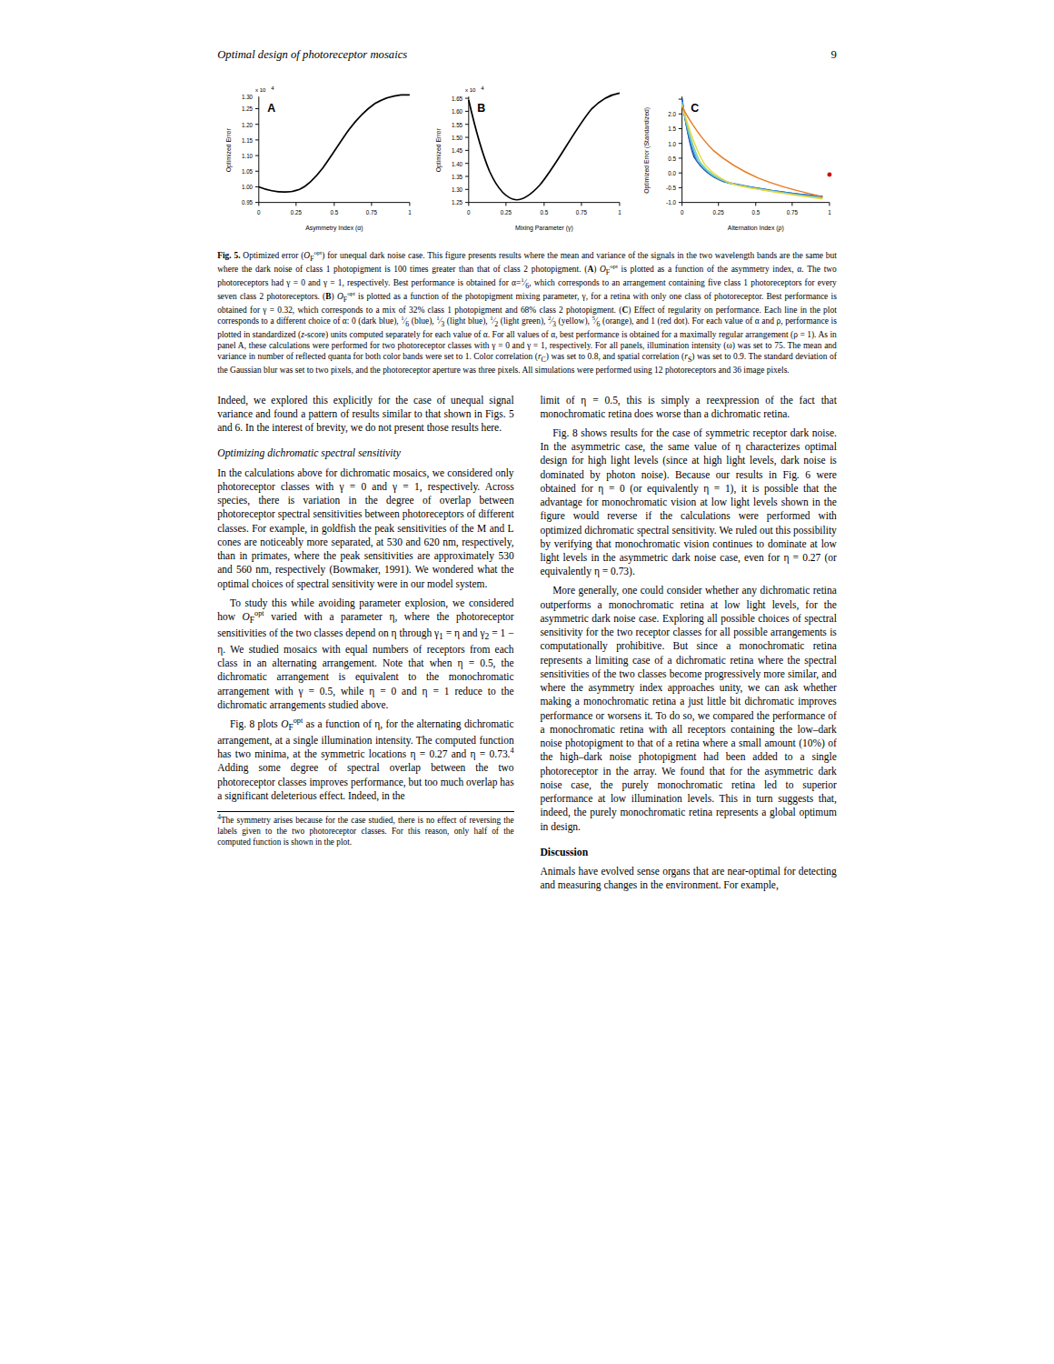Optimal design of photoreceptor mosaics
9
0.95 1.00 1.05 1.10 1.15 1.20 1.25 1.30 x 10 4 0 0.25 0.5 0.75 1 Asymmetry Index (α) Optimized Error A
1.25 1.30 1.35 1.40 1.45 1.50 1.55 1.60 1.65 x 10 4 0 0.25 0.5 0.75 1 Mixing Parameter (γ) Optimized Error B
-1.0 -0.5 0.0 0.5 1.0 1.5 2.0 0 0.25 0.5 0.75 1 Alternation Index (ρ) Optimized Error (Standardized) C
Fig. 5. Optimized error (OFopt) for unequal dark noise case. This figure presents results where the mean and variance of the signals in the two wavelength bands are the same but where the dark noise of class 1 photopigment is 100 times greater than that of class 2 photopigment. (A) OFopt is plotted as a function of the asymmetry index, α. The two photoreceptors had γ = 0 and γ = 1, respectively. Best performance is obtained for α=1⁄6, which corresponds to an arrangement containing five class 1 photoreceptors for every seven class 2 photoreceptors. (B) OFopt is plotted as a function of the photopigment mixing parameter, γ, for a retina with only one class of photoreceptor. Best performance is obtained for γ = 0.32, which corresponds to a mix of 32% class 1 photopigment and 68% class 2 photopigment. (C) Effect of regularity on performance. Each line in the plot corresponds to a different choice of α: 0 (dark blue), 1⁄6 (blue), 1⁄3 (light blue), 1⁄2 (light green), 2⁄3 (yellow), 5⁄6 (orange), and 1 (red dot). For each value of α and ρ, performance is plotted in standardized (z-score) units computed separately for each value of α. For all values of α, best performance is obtained for a maximally regular arrangement (ρ = 1). As in panel A, these calculations were performed for two photoreceptor classes with γ = 0 and γ = 1, respectively. For all panels, illumination intensity (ω) was set to 75. The mean and variance in number of reflected quanta for both color bands were set to 1. Color correlation (rC) was set to 0.8, and spatial correlation (rS) was set to 0.9. The standard deviation of the Gaussian blur was set to two pixels, and the photoreceptor aperture was three pixels. All simulations were performed using 12 photoreceptors and 36 image pixels.
Indeed, we explored this explicitly for the case of unequal signal variance and found a pattern of results similar to that shown in Figs. 5 and 6. In the interest of brevity, we do not present those results here.
Optimizing dichromatic spectral sensitivity
In the calculations above for dichromatic mosaics, we considered only photoreceptor classes with γ = 0 and γ = 1, respectively. Across species, there is variation in the degree of overlap between photoreceptor spectral sensitivities between photoreceptors of different classes. For example, in goldfish the peak sensitivities of the M and L cones are noticeably more separated, at 530 and 620 nm, respectively, than in primates, where the peak sensitivities are approximately 530 and 560 nm, respectively (Bowmaker, 1991). We wondered what the optimal choices of spectral sensitivity were in our model system.
To study this while avoiding parameter explosion, we considered how OFopt varied with a parameter η, where the photoreceptor sensitivities of the two classes depend on η through γ1 = η and γ2 = 1 − η. We studied mosaics with equal numbers of receptors from each class in an alternating arrangement. Note that when η = 0.5, the dichromatic arrangement is equivalent to the monochromatic arrangement with γ = 0.5, while η = 0 and η = 1 reduce to the dichromatic arrangements studied above.
Fig. 8 plots OFopt as a function of η, for the alternating dichromatic arrangement, at a single illumination intensity. The computed function has two minima, at the symmetric locations η = 0.27 and η = 0.73.4 Adding some degree of spectral overlap between the two photoreceptor classes improves performance, but too much overlap has a significant deleterious effect. Indeed, in the
4The symmetry arises because for the case studied, there is no effect of reversing the labels given to the two photoreceptor classes. For this reason, only half of the computed function is shown in the plot.
limit of η = 0.5, this is simply a reexpression of the fact that monochromatic retina does worse than a dichromatic retina.
Fig. 8 shows results for the case of symmetric receptor dark noise. In the asymmetric case, the same value of η characterizes optimal design for high light levels (since at high light levels, dark noise is dominated by photon noise). Because our results in Fig. 6 were obtained for η = 0 (or equivalently η = 1), it is possible that the advantage for monochromatic vision at low light levels shown in the figure would reverse if the calculations were performed with optimized dichromatic spectral sensitivity. We ruled out this possibility by verifying that monochromatic vision continues to dominate at low light levels in the asymmetric dark noise case, even for η = 0.27 (or equivalently η = 0.73).
More generally, one could consider whether any dichromatic retina outperforms a monochromatic retina at low light levels, for the asymmetric dark noise case. Exploring all possible choices of spectral sensitivity for the two receptor classes for all possible arrangements is computationally prohibitive. But since a monochromatic retina represents a limiting case of a dichromatic retina where the spectral sensitivities of the two classes become progressively more similar, and where the asymmetry index approaches unity, we can ask whether making a monochromatic retina a just little bit dichromatic improves performance or worsens it. To do so, we compared the performance of a monochromatic retina with all receptors containing the low–dark noise photopigment to that of a retina where a small amount (10%) of the high–dark noise photopigment had been added to a single photoreceptor in the array. We found that for the asymmetric dark noise case, the purely monochromatic retina led to superior performance at low illumination levels. This in turn suggests that, indeed, the purely monochromatic retina represents a global optimum in design.
Discussion
Animals have evolved sense organs that are near-optimal for detecting and measuring changes in the environment. For example,